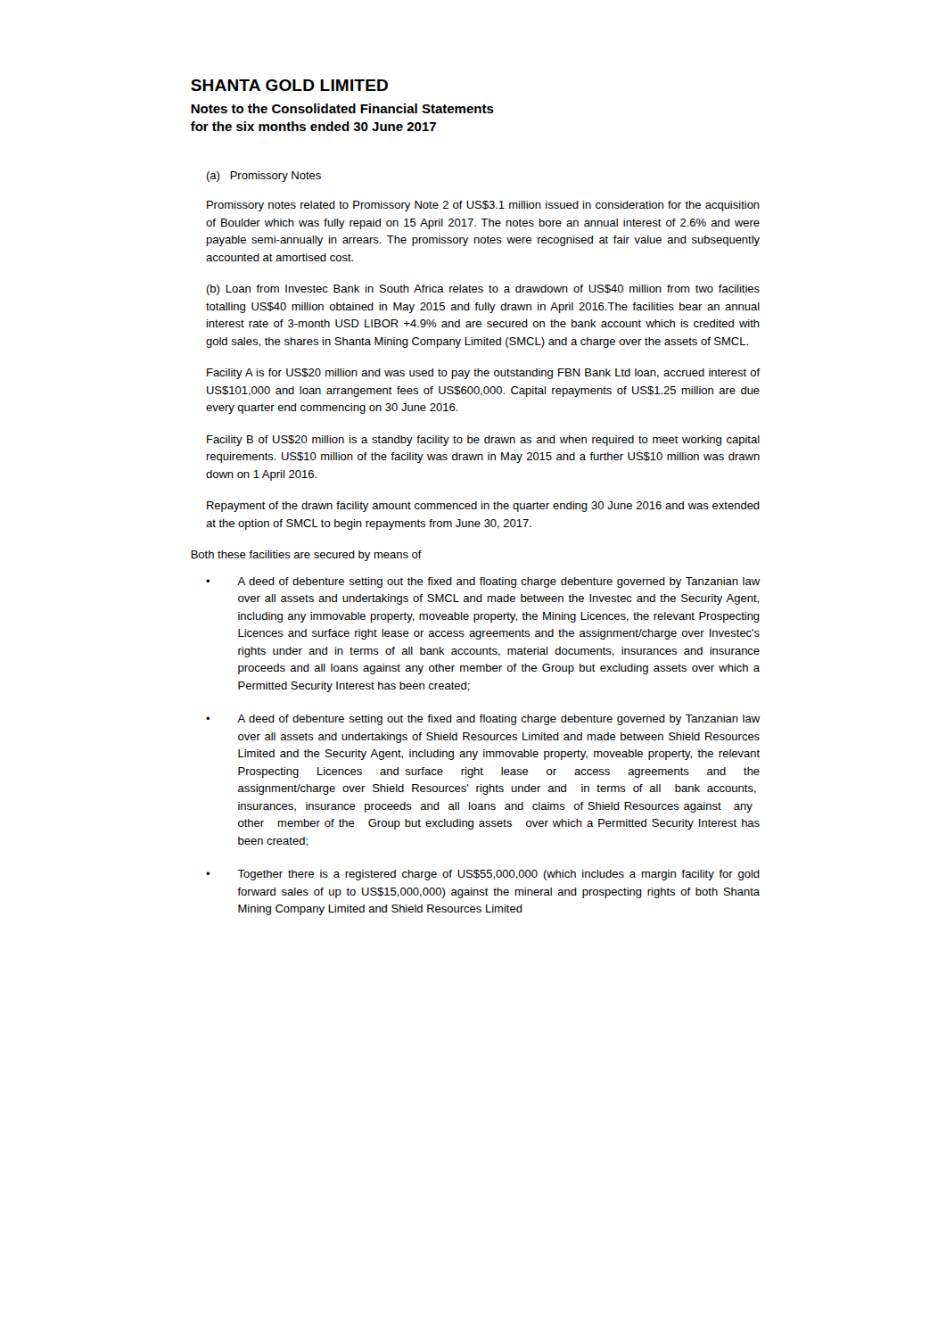SHANTA GOLD LIMITED
Notes to the Consolidated Financial Statements
for the six months ended 30 June 2017
(a) Promissory Notes
Promissory notes related to Promissory Note 2 of US$3.1 million issued in consideration for the acquisition of Boulder which was fully repaid on 15 April 2017. The notes bore an annual interest of 2.6% and were payable semi-annually in arrears. The promissory notes were recognised at fair value and subsequently accounted at amortised cost.
(b) Loan from Investec Bank in South Africa relates to a drawdown of US$40 million from two facilities totalling US$40 million obtained in May 2015 and fully drawn in April 2016.The facilities bear an annual interest rate of 3-month USD LIBOR +4.9% and are secured on the bank account which is credited with gold sales, the shares in Shanta Mining Company Limited (SMCL) and a charge over the assets of SMCL.
Facility A is for US$20 million and was used to pay the outstanding FBN Bank Ltd loan, accrued interest of US$101,000 and loan arrangement fees of US$600,000. Capital repayments of US$1.25 million are due every quarter end commencing on 30 June 2016.
Facility B of US$20 million is a standby facility to be drawn as and when required to meet working capital requirements. US$10 million of the facility was drawn in May 2015 and a further US$10 million was drawn down on 1 April 2016.
Repayment of the drawn facility amount commenced in the quarter ending 30 June 2016 and was extended at the option of SMCL to begin repayments from June 30, 2017.
Both these facilities are secured by means of
A deed of debenture setting out the fixed and floating charge debenture governed by Tanzanian law over all assets and undertakings of SMCL and made between the Investec and the Security Agent, including any immovable property, moveable property, the Mining Licences, the relevant Prospecting Licences and surface right lease or access agreements and the assignment/charge over Investec's rights under and in terms of all bank accounts, material documents, insurances and insurance proceeds and all loans against any other member of the Group but excluding assets over which a Permitted Security Interest has been created;
A deed of debenture setting out the fixed and floating charge debenture governed by Tanzanian law over all assets and undertakings of Shield Resources Limited and made between Shield Resources Limited and the Security Agent, including any immovable property, moveable property, the relevant Prospecting Licences and surface right lease or access agreements and the assignment/charge over Shield Resources' rights under and in terms of all bank accounts, insurances, insurance proceeds and all loans and claims of Shield Resources against any other member of the Group but excluding assets over which a Permitted Security Interest has been created;
Together there is a registered charge of US$55,000,000 (which includes a margin facility for gold forward sales of up to US$15,000,000) against the mineral and prospecting rights of both Shanta Mining Company Limited and Shield Resources Limited